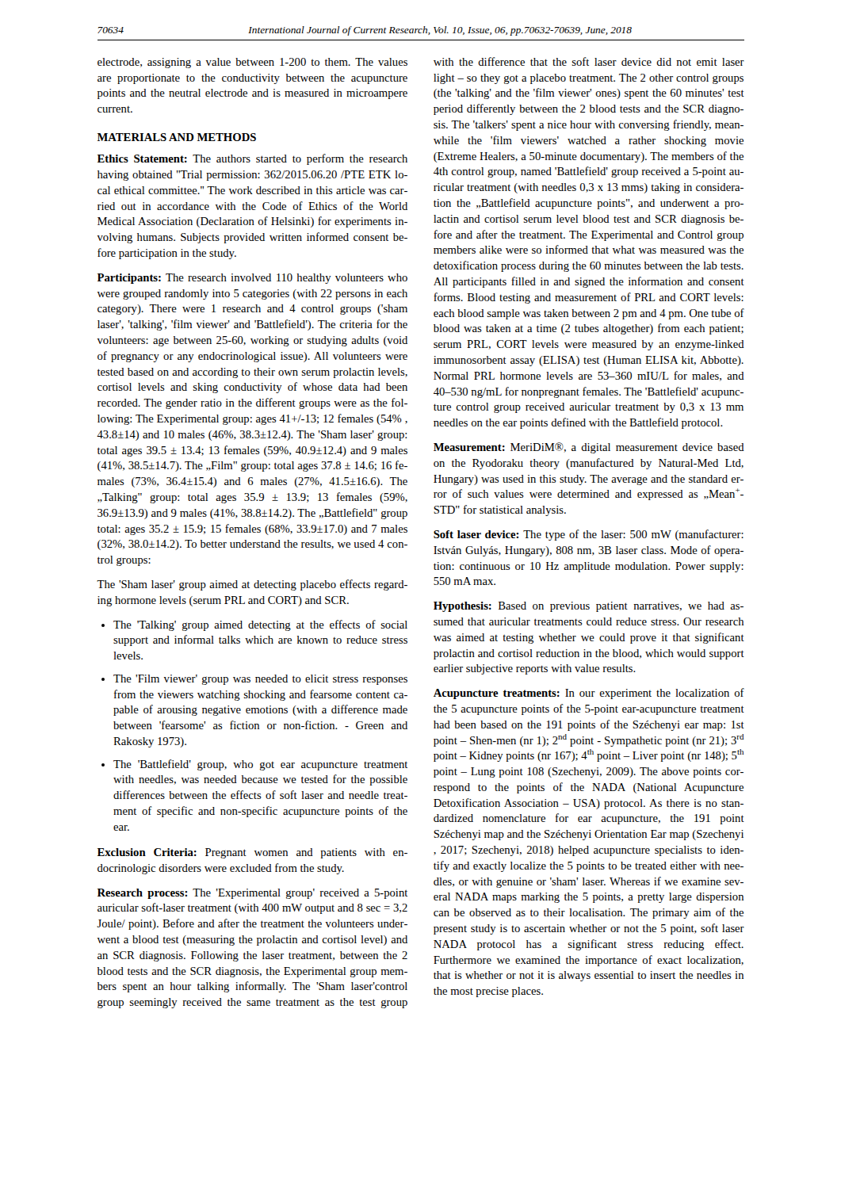70634 International Journal of Current Research, Vol. 10, Issue, 06, pp.70632-70639, June, 2018
electrode, assigning a value between 1-200 to them. The values are proportionate to the conductivity between the acupuncture points and the neutral electrode and is measured in microampere current.
MATERIALS AND METHODS
Ethics Statement: The authors started to perform the research having obtained ''Trial permission: 362/2015.06.20 /PTE ETK local ethical committee.'' The work described in this article was carried out in accordance with the Code of Ethics of the World Medical Association (Declaration of Helsinki) for experiments involving humans. Subjects provided written informed consent before participation in the study.
Participants: The research involved 110 healthy volunteers who were grouped randomly into 5 categories (with 22 persons in each category). There were 1 research and 4 control groups ('sham laser', 'talking', 'film viewer' and 'Battlefield'). The criteria for the volunteers: age between 25-60, working or studying adults (void of pregnancy or any endocrinological issue). All volunteers were tested based on and according to their own serum prolactin levels, cortisol levels and sking conductivity of whose data had been recorded. The gender ratio in the different groups were as the following: The Experimental group: ages 41+/-13; 12 females (54% , 43.8±14) and 10 males (46%, 38.3±12.4). The 'Sham laser' group: total ages 39.5 ± 13.4; 13 females (59%, 40.9±12.4) and 9 males (41%, 38.5±14.7). The „Film" group: total ages 37.8 ± 14.6; 16 females (73%, 36.4±15.4) and 6 males (27%, 41.5±16.6). The „Talking" group: total ages 35.9 ± 13.9; 13 females (59%, 36.9±13.9) and 9 males (41%, 38.8±14.2). The „Battlefield" group total: ages 35.2 ± 15.9; 15 females (68%, 33.9±17.0) and 7 males (32%, 38.0±14.2). To better understand the results, we used 4 control groups:
The 'Sham laser' group aimed at detecting placebo effects regarding hormone levels (serum PRL and CORT) and SCR.
The 'Talking' group aimed detecting at the effects of social support and informal talks which are known to reduce stress levels.
The 'Film viewer' group was needed to elicit stress responses from the viewers watching shocking and fearsome content capable of arousing negative emotions (with a difference made between 'fearsome' as fiction or non-fiction. - Green and Rakosky 1973).
The 'Battlefield' group, who got ear acupuncture treatment with needles, was needed because we tested for the possible differences between the effects of soft laser and needle treatment of specific and non-specific acupuncture points of the ear.
Exclusion Criteria: Pregnant women and patients with endocrinologic disorders were excluded from the study.
Research process: The 'Experimental group' received a 5-point auricular soft-laser treatment (with 400 mW output and 8 sec = 3,2 Joule/ point). Before and after the treatment the volunteers underwent a blood test (measuring the prolactin and cortisol level) and an SCR diagnosis. Following the laser treatment, between the 2 blood tests and the SCR diagnosis, the Experimental group members spent an hour talking informally. The 'Sham laser'control group seemingly received the same treatment as the test group with the difference that the soft laser device did not emit laser light – so they got a placebo treatment. The 2 other control groups (the 'talking' and the 'film viewer' ones) spent the 60 minutes' test period differently between the 2 blood tests and the SCR diagnosis. The 'talkers' spent a nice hour with conversing friendly, meanwhile the 'film viewers' watched a rather shocking movie (Extreme Healers, a 50-minute documentary). The members of the 4th control group, named 'Battlefield' group received a 5-point auricular treatment (with needles 0,3 x 13 mms) taking in consideration the „Battlefield acupuncture points", and underwent a prolactin and cortisol serum level blood test and SCR diagnosis before and after the treatment. The Experimental and Control group members alike were so informed that what was measured was the detoxification process during the 60 minutes between the lab tests. All participants filled in and signed the information and consent forms. Blood testing and measurement of PRL and CORT levels: each blood sample was taken between 2 pm and 4 pm. One tube of blood was taken at a time (2 tubes altogether) from each patient; serum PRL, CORT levels were measured by an enzyme-linked immunosorbent assay (ELISA) test (Human ELISA kit, Abbotte). Normal PRL hormone levels are 53–360 mIU/L for males, and 40–530 ng/mL for nonpregnant females. The 'Battlefield' acupuncture control group received auricular treatment by 0,3 x 13 mm needles on the ear points defined with the Battlefield protocol.
Measurement: MeriDiM®, a digital measurement device based on the Ryodoraku theory (manufactured by Natural-Med Ltd, Hungary) was used in this study. The average and the standard error of such values were determined and expressed as „Mean+- STD" for statistical analysis.
Soft laser device: The type of the laser: 500 mW (manufacturer: István Gulyás, Hungary), 808 nm, 3B laser class. Mode of operation: continuous or 10 Hz amplitude modulation. Power supply: 550 mA max.
Hypothesis: Based on previous patient narratives, we had assumed that auricular treatments could reduce stress. Our research was aimed at testing whether we could prove it that significant prolactin and cortisol reduction in the blood, which would support earlier subjective reports with value results.
Acupuncture treatments: In our experiment the localization of the 5 acupuncture points of the 5-point ear-acupuncture treatment had been based on the 191 points of the Széchenyi ear map: 1st point – Shen-men (nr 1); 2nd point - Sympathetic point (nr 21); 3rd point – Kidney points (nr 167); 4th point – Liver point (nr 148); 5th point – Lung point 108 (Szechenyi, 2009). The above points correspond to the points of the NADA (National Acupuncture Detoxification Association – USA) protocol. As there is no standardized nomenclature for ear acupuncture, the 191 point Széchenyi map and the Széchenyi Orientation Ear map (Szechenyi , 2017; Szechenyi, 2018) helped acupuncture specialists to identify and exactly localize the 5 points to be treated either with needles, or with genuine or 'sham' laser. Whereas if we examine several NADA maps marking the 5 points, a pretty large dispersion can be observed as to their localisation. The primary aim of the present study is to ascertain whether or not the 5 point, soft laser NADA protocol has a significant stress reducing effect. Furthermore we examined the importance of exact localization, that is whether or not it is always essential to insert the needles in the most precise places.